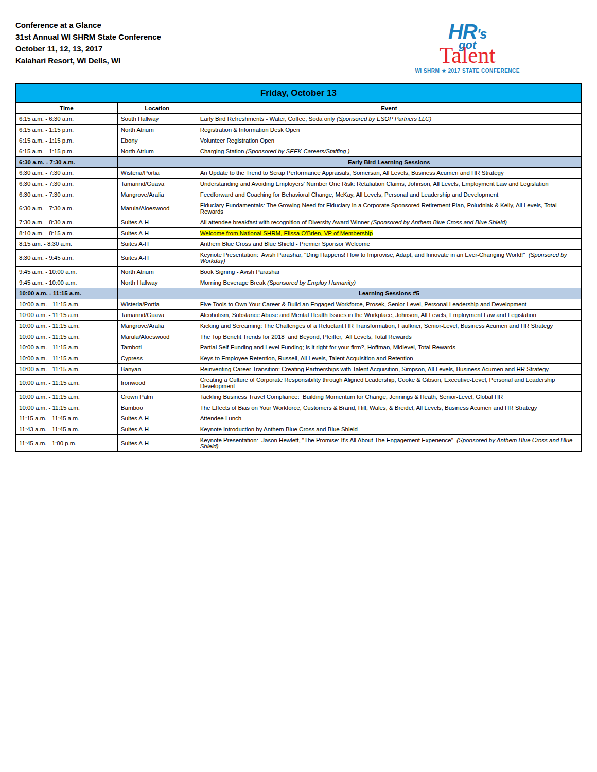Conference at a Glance
31st Annual WI SHRM State Conference
October 11, 12, 13, 2017
Kalahari Resort, WI Dells, WI
HR's got Talent
WI SHRM ★ 2017 STATE CONFERENCE
| Friday, October 13 |
| Time | Location | Event |
| 6:15 a.m. - 6:30 a.m. | South Hallway | Early Bird Refreshments - Water, Coffee, Soda only (Sponsored by ESOP Partners LLC) |
| 6:15 a.m. - 1:15 p.m. | North Atrium | Registration & Information Desk Open |
| 6:15 a.m. - 1:15 p.m. | Ebony | Volunteer Registration Open |
| 6:15 a.m. - 1:15 p.m. | North Atrium | Charging Station (Sponsored by SEEK Careers/Staffing ) |
| 6:30 a.m. - 7:30 a.m. | | Early Bird Learning Sessions |
| 6:30 a.m. - 7:30 a.m. | Wisteria/Portia | An Update to the Trend to Scrap Performance Appraisals, Somersan, All Levels, Business Acumen and HR Strategy |
| 6:30 a.m. - 7:30 a.m. | Tamarind/Guava | Understanding and Avoiding Employers' Number One Risk: Retaliation Claims, Johnson, All Levels, Employment Law and Legislation |
| 6:30 a.m. - 7:30 a.m. | Mangrove/Aralia | Feedforward and Coaching for Behavioral Change, McKay, All Levels, Personal and Leadership and Development |
| 6:30 a.m. - 7:30 a.m. | Marula/Aloeswood | Fiduciary Fundamentals: The Growing Need for Fiduciary in a Corporate Sponsored Retirement Plan, Poludniak & Kelly, All Levels, Total Rewards |
| 7:30 a.m. - 8:30 a.m. | Suites A-H | All attendee breakfast with recognition of Diversity Award Winner (Sponsored by Anthem Blue Cross and Blue Shield) |
| 8:10 a.m. - 8:15 a.m. | Suites A-H | Welcome from National SHRM, Elissa O'Brien, VP of Membership |
| 8:15 am. - 8:30 a.m. | Suites A-H | Anthem Blue Cross and Blue Shield - Premier Sponsor Welcome |
| 8:30 a.m. - 9:45 a.m. | Suites A-H | Keynote Presentation: Avish Parashar, "Ding Happens! How to Improvise, Adapt, and Innovate in an Ever-Changing World!" (Sponsored by Workday) |
| 9:45 a.m. - 10:00 a.m. | North Atrium | Book Signing - Avish Parashar |
| 9:45 a.m. - 10:00 a.m. | North Hallway | Morning Beverage Break (Sponsored by Employ Humanity) |
| 10:00 a.m. - 11:15 a.m. | | Learning Sessions #5 |
| 10:00 a.m. - 11:15 a.m. | Wisteria/Portia | Five Tools to Own Your Career & Build an Engaged Workforce, Prosek, Senior-Level, Personal Leadership and Development |
| 10:00 a.m. - 11:15 a.m. | Tamarind/Guava | Alcoholism, Substance Abuse and Mental Health Issues in the Workplace, Johnson, All Levels, Employment Law and Legislation |
| 10:00 a.m. - 11:15 a.m. | Mangrove/Aralia | Kicking and Screaming: The Challenges of a Reluctant HR Transformation, Faulkner, Senior-Level, Business Acumen and HR Strategy |
| 10:00 a.m. - 11:15 a.m. | Marula/Aloeswood | The Top Benefit Trends for 2018 and Beyond, Pfeiffer, All Levels, Total Rewards |
| 10:00 a.m. - 11:15 a.m. | Tamboti | Partial Self-Funding and Level Funding; is it right for your firm?, Hoffman, Midlevel, Total Rewards |
| 10:00 a.m. - 11:15 a.m. | Cypress | Keys to Employee Retention, Russell, All Levels, Talent Acquisition and Retention |
| 10:00 a.m. - 11:15 a.m. | Banyan | Reinventing Career Transition: Creating Partnerships with Talent Acquisition, Simpson, All Levels, Business Acumen and HR Strategy |
| 10:00 a.m. - 11:15 a.m. | Ironwood | Creating a Culture of Corporate Responsibility through Aligned Leadership, Cooke & Gibson, Executive-Level, Personal and Leadership Development |
| 10:00 a.m. - 11:15 a.m. | Crown Palm | Tackling Business Travel Compliance: Building Momentum for Change, Jennings & Heath, Senior-Level, Global HR |
| 10:00 a.m. - 11:15 a.m. | Bamboo | The Effects of Bias on Your Workforce, Customers & Brand, Hill, Wales, & Breidel, All Levels, Business Acumen and HR Strategy |
| 11:15 a.m. - 11:45 a.m. | Suites A-H | Attendee Lunch |
| 11:43 a.m. - 11:45 a.m. | Suites A-H | Keynote Introduction by Anthem Blue Cross and Blue Shield |
| 11:45 a.m. - 1:00 p.m. | Suites A-H | Keynote Presentation: Jason Hewlett, "The Promise: It's All About The Engagement Experience" (Sponsored by Anthem Blue Cross and Blue Shield) |